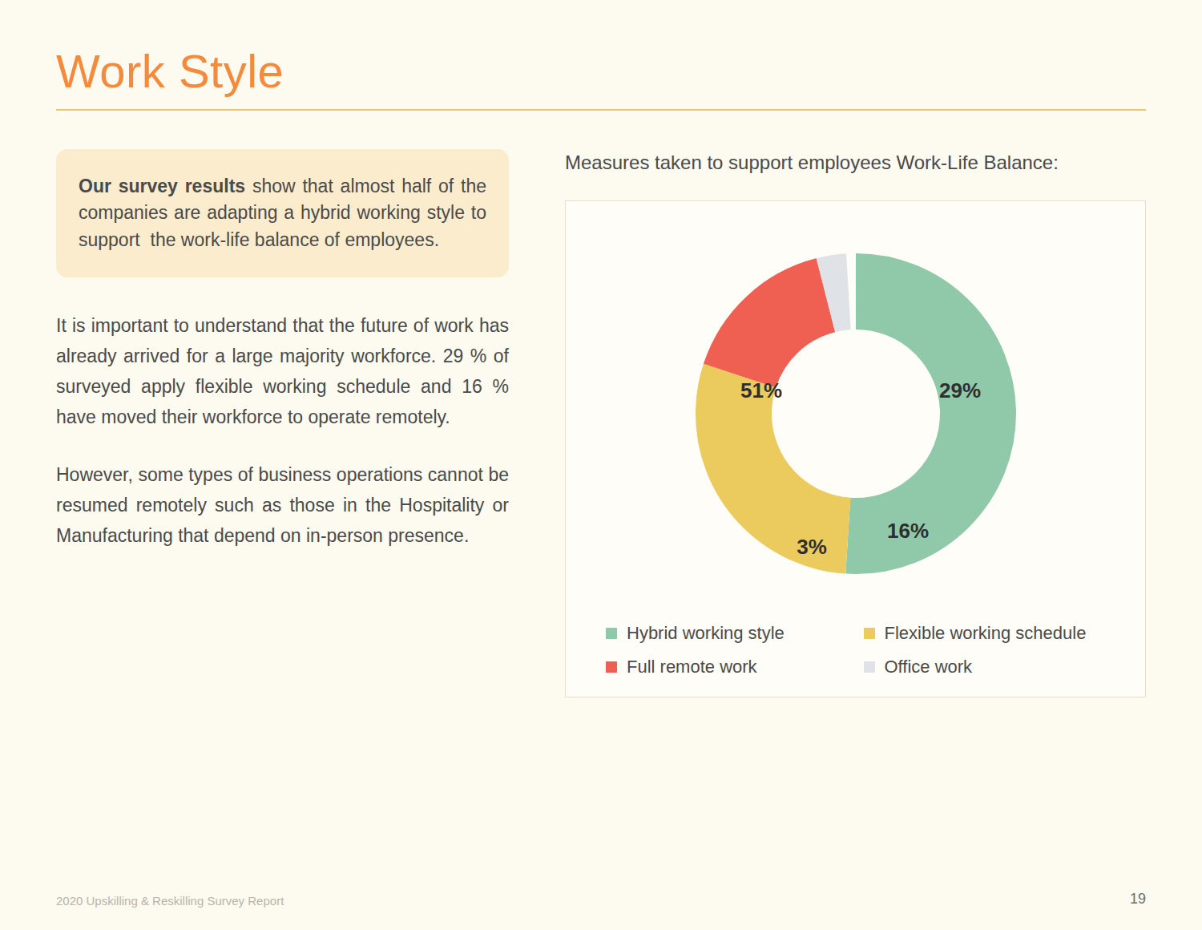Work Style
Our survey results show that almost half of the companies are adapting a hybrid working style to support the work-life balance of employees.
It is important to understand that the future of work has already arrived for a large majority workforce. 29 % of surveyed apply flexible working schedule and 16 % have moved their workforce to operate remotely.
However, some types of business operations cannot be resumed remotely such as those in the Hospitality or Manufacturing that depend on in-person presence.
Measures taken to support employees Work-Life Balance:
51% 29% 16% 3%
Hybrid working style
Flexible working schedule
Full remote work
Office work
2020 Upskilling & Reskilling Survey Report 19